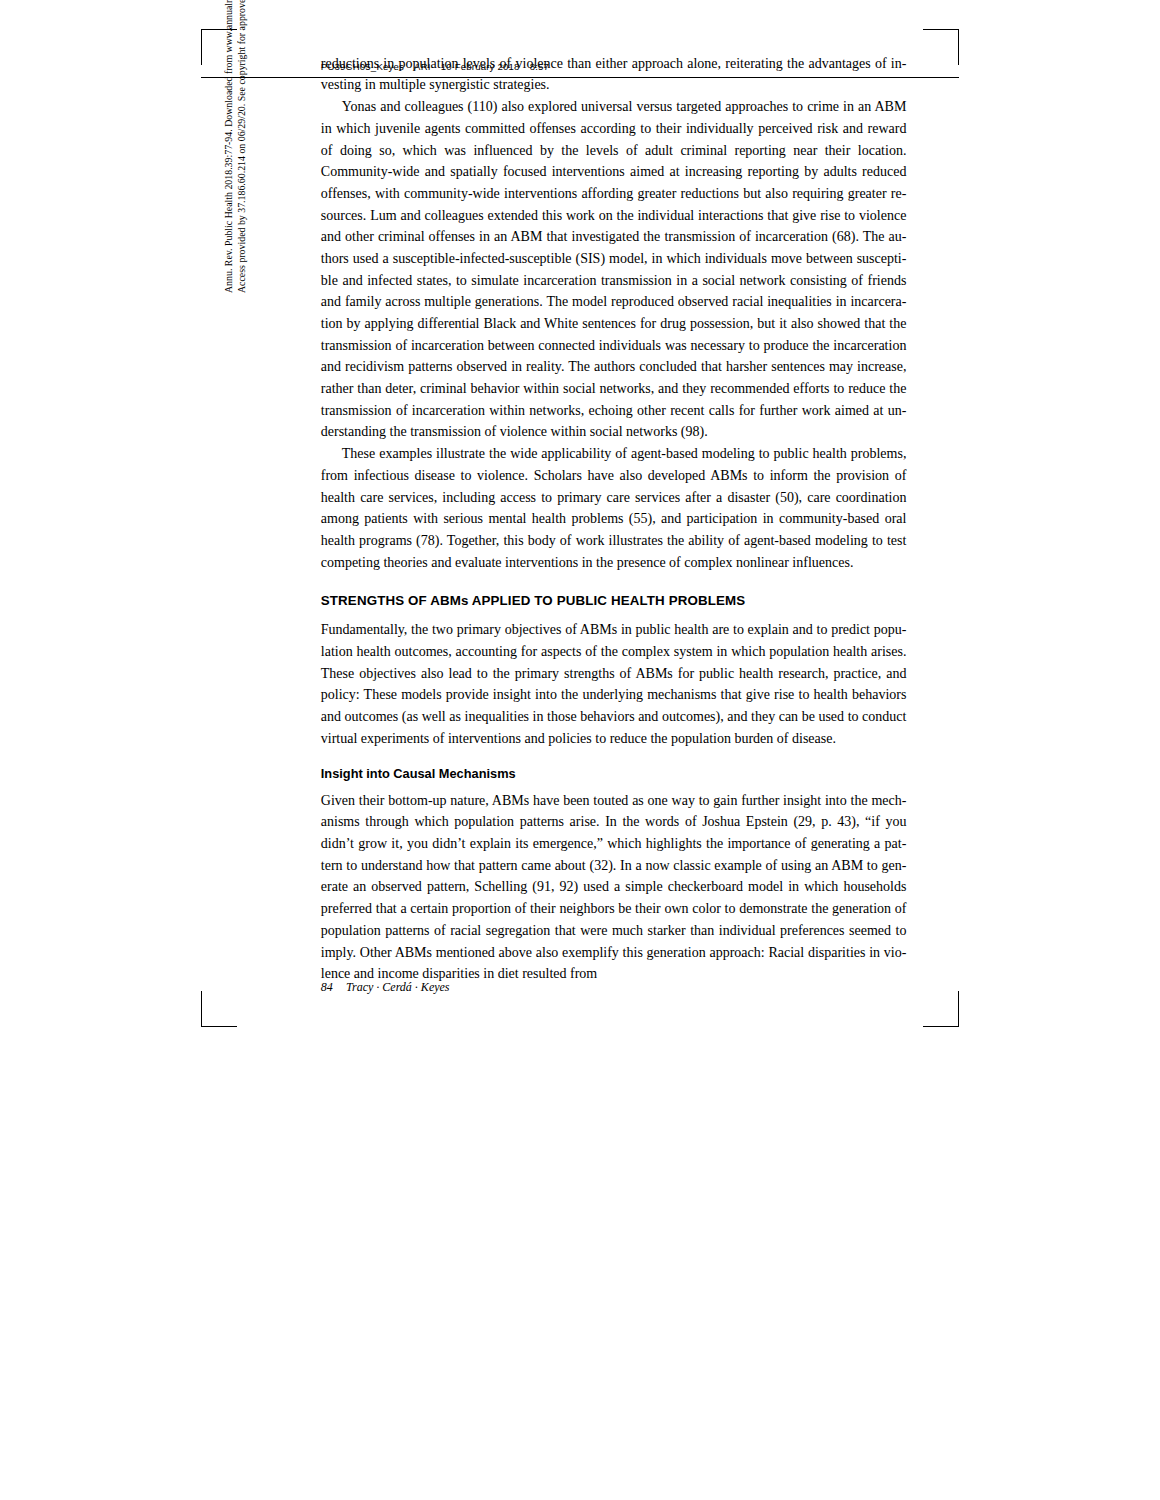PU39CH05_Keyes ARI 10 February 20188:57
Annu. Rev. Public Health 2018.39:77-94. Downloaded from www.annualreviews.org
Access provided by 37.186.60.214 on 06/29/20. See copyright for approved use.
reductions in population levels of violence than either approach alone, reiterating the advantages of investing in multiple synergistic strategies.
Yonas and colleagues (110) also explored universal versus targeted approaches to crime in an ABM in which juvenile agents committed offenses according to their individually perceived risk and reward of doing so, which was influenced by the levels of adult criminal reporting near their location. Community-wide and spatially focused interventions aimed at increasing reporting by adults reduced offenses, with community-wide interventions affording greater reductions but also requiring greater resources. Lum and colleagues extended this work on the individual interactions that give rise to violence and other criminal offenses in an ABM that investigated the transmission of incarceration (68). The authors used a susceptible-infected-susceptible (SIS) model, in which individuals move between susceptible and infected states, to simulate incarceration transmission in a social network consisting of friends and family across multiple generations. The model reproduced observed racial inequalities in incarceration by applying differential Black and White sentences for drug possession, but it also showed that the transmission of incarceration between connected individuals was necessary to produce the incarceration and recidivism patterns observed in reality. The authors concluded that harsher sentences may increase, rather than deter, criminal behavior within social networks, and they recommended efforts to reduce the transmission of incarceration within networks, echoing other recent calls for further work aimed at understanding the transmission of violence within social networks (98).
These examples illustrate the wide applicability of agent-based modeling to public health problems, from infectious disease to violence. Scholars have also developed ABMs to inform the provision of health care services, including access to primary care services after a disaster (50), care coordination among patients with serious mental health problems (55), and participation in community-based oral health programs (78). Together, this body of work illustrates the ability of agent-based modeling to test competing theories and evaluate interventions in the presence of complex nonlinear influences.
STRENGTHS OF ABMs APPLIED TO PUBLIC HEALTH PROBLEMS
Fundamentally, the two primary objectives of ABMs in public health are to explain and to predict population health outcomes, accounting for aspects of the complex system in which population health arises. These objectives also lead to the primary strengths of ABMs for public health research, practice, and policy: These models provide insight into the underlying mechanisms that give rise to health behaviors and outcomes (as well as inequalities in those behaviors and outcomes), and they can be used to conduct virtual experiments of interventions and policies to reduce the population burden of disease.
Insight into Causal Mechanisms
Given their bottom-up nature, ABMs have been touted as one way to gain further insight into the mechanisms through which population patterns arise. In the words of Joshua Epstein (29, p. 43), “if you didn’t grow it, you didn’t explain its emergence,” which highlights the importance of generating a pattern to understand how that pattern came about (32). In a now classic example of using an ABM to generate an observed pattern, Schelling (91, 92) used a simple checkerboard model in which households preferred that a certain proportion of their neighbors be their own color to demonstrate the generation of population patterns of racial segregation that were much starker than individual preferences seemed to imply. Other ABMs mentioned above also exemplify this generation approach: Racial disparities in violence and income disparities in diet resulted from
84 Tracy · Cerdá · Keyes